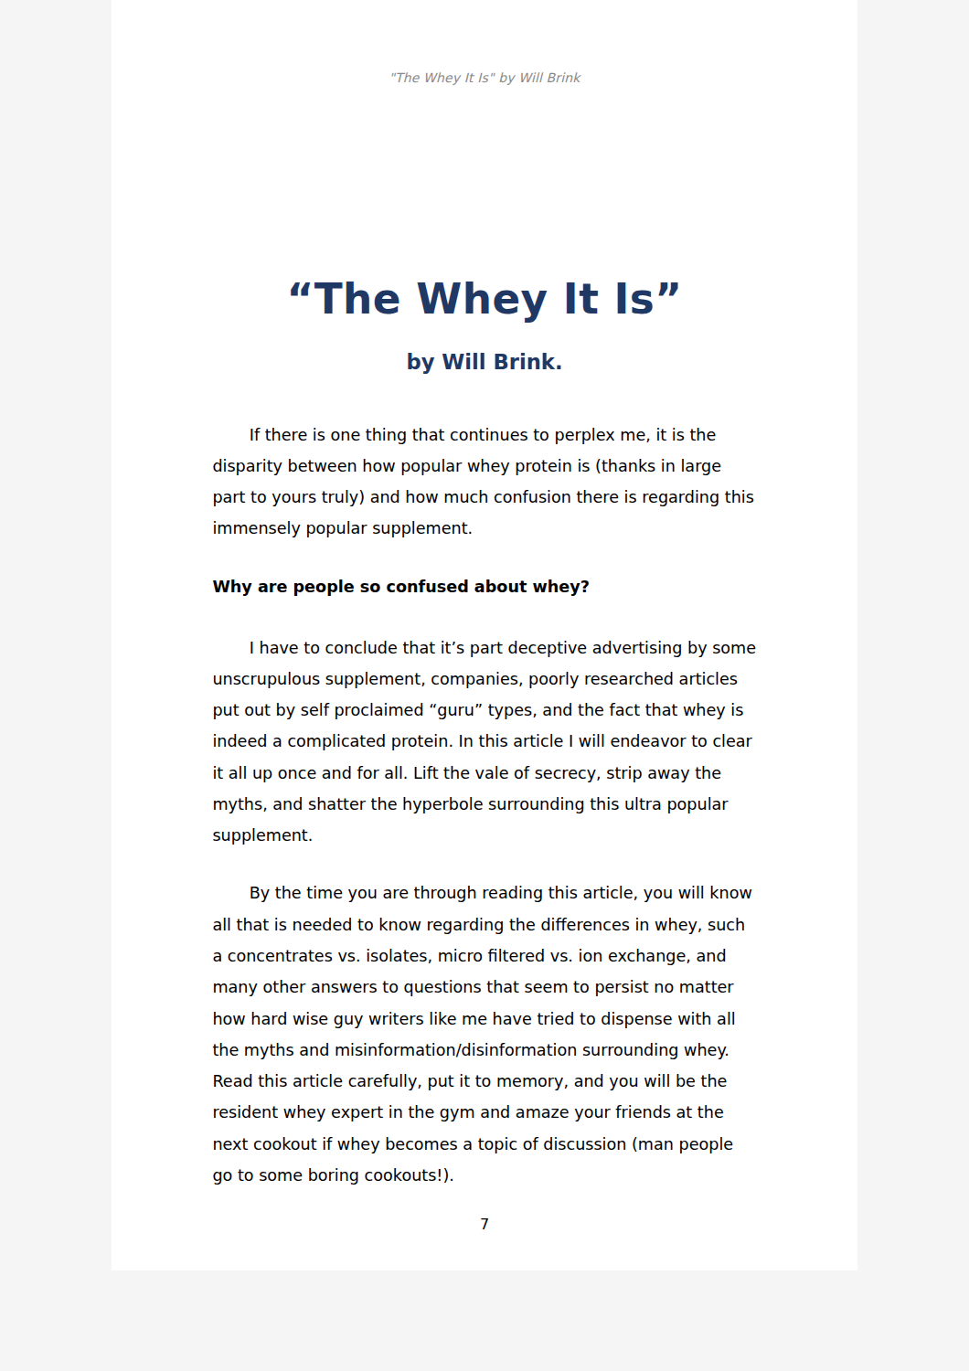"The Whey It Is" by Will Brink
“The Whey It Is”
by Will Brink.
If there is one thing that continues to perplex me, it is the disparity between how popular whey protein is (thanks in large part to yours truly) and how much confusion there is regarding this immensely popular supplement.
Why are people so confused about whey?
I have to conclude that it’s part deceptive advertising by some unscrupulous supplement, companies, poorly researched articles put out by self proclaimed “guru” types, and the fact that whey is indeed a complicated protein. In this article I will endeavor to clear it all up once and for all. Lift the vale of secrecy, strip away the myths, and shatter the hyperbole surrounding this ultra popular supplement.
By the time you are through reading this article, you will know all that is needed to know regarding the differences in whey, such a concentrates vs. isolates, micro filtered vs. ion exchange, and many other answers to questions that seem to persist no matter how hard wise guy writers like me have tried to dispense with all the myths and misinformation/disinformation surrounding whey. Read this article carefully, put it to memory, and you will be the resident whey expert in the gym and amaze your friends at the next cookout if whey becomes a topic of discussion (man people go to some boring cookouts!).
7